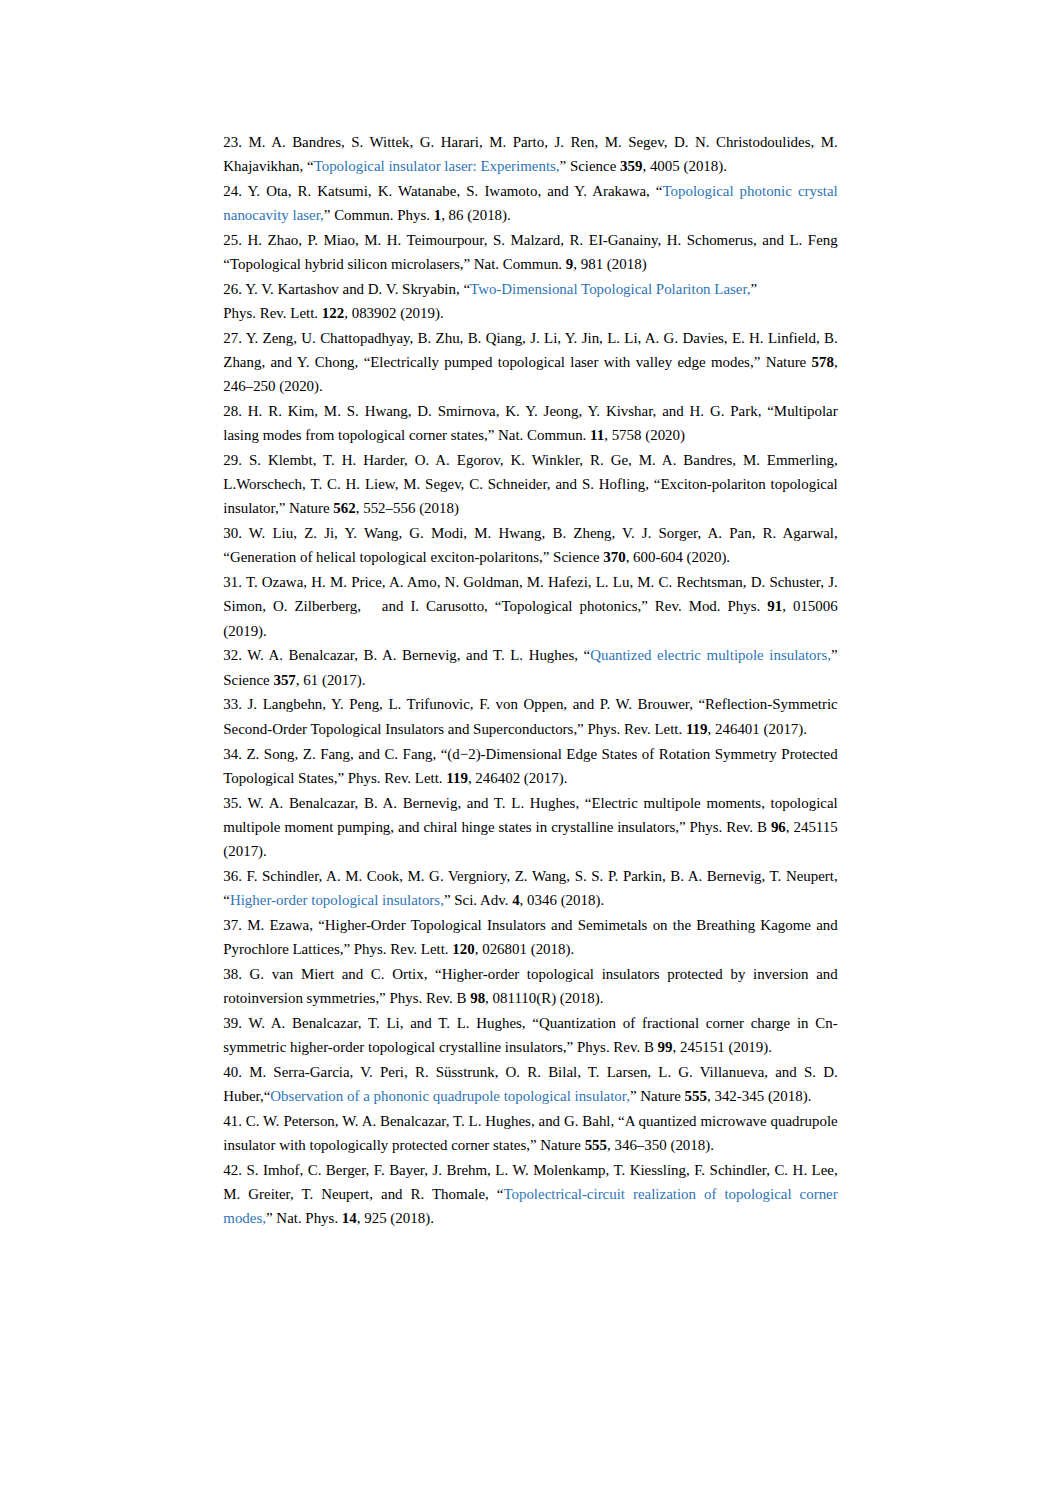23. M. A. Bandres, S. Wittek, G. Harari, M. Parto, J. Ren, M. Segev, D. N. Christodoulides, M. Khajavikhan, “Topological insulator laser: Experiments,” Science 359, 4005 (2018).
24. Y. Ota, R. Katsumi, K. Watanabe, S. Iwamoto, and Y. Arakawa, “Topological photonic crystal nanocavity laser,” Commun. Phys. 1, 86 (2018).
25. H. Zhao, P. Miao, M. H. Teimourpour, S. Malzard, R. EI-Ganainy, H. Schomerus, and L. Feng “Topological hybrid silicon microlasers,” Nat. Commun. 9, 981 (2018)
26. Y. V. Kartashov and D. V. Skryabin, “Two-Dimensional Topological Polariton Laser,”
Phys. Rev. Lett. 122, 083902 (2019).
27. Y. Zeng, U. Chattopadhyay, B. Zhu, B. Qiang, J. Li, Y. Jin, L. Li, A. G. Davies, E. H. Linfield, B. Zhang, and Y. Chong, “Electrically pumped topological laser with valley edge modes,” Nature 578, 246–250 (2020).
28. H. R. Kim, M. S. Hwang, D. Smirnova, K. Y. Jeong, Y. Kivshar, and H. G. Park, “Multipolar lasing modes from topological corner states,” Nat. Commun. 11, 5758 (2020)
29. S. Klembt, T. H. Harder, O. A. Egorov, K. Winkler, R. Ge, M. A. Bandres, M. Emmerling, L.Worschech, T. C. H. Liew, M. Segev, C. Schneider, and S. Hofling, “Exciton-polariton topological insulator,” Nature 562, 552–556 (2018)
30. W. Liu, Z. Ji, Y. Wang, G. Modi, M. Hwang, B. Zheng, V. J. Sorger, A. Pan, R. Agarwal, “Generation of helical topological exciton-polaritons,” Science 370, 600-604 (2020).
31. T. Ozawa, H. M. Price, A. Amo, N. Goldman, M. Hafezi, L. Lu, M. C. Rechtsman, D. Schuster, J. Simon, O. Zilberberg, and I. Carusotto, “Topological photonics,” Rev. Mod. Phys. 91, 015006 (2019).
32. W. A. Benalcazar, B. A. Bernevig, and T. L. Hughes, “Quantized electric multipole insulators,” Science 357, 61 (2017).
33. J. Langbehn, Y. Peng, L. Trifunovic, F. von Oppen, and P. W. Brouwer, “Reflection-Symmetric Second-Order Topological Insulators and Superconductors,” Phys. Rev. Lett. 119, 246401 (2017).
34. Z. Song, Z. Fang, and C. Fang, “(d−2)-Dimensional Edge States of Rotation Symmetry Protected Topological States,” Phys. Rev. Lett. 119, 246402 (2017).
35. W. A. Benalcazar, B. A. Bernevig, and T. L. Hughes, “Electric multipole moments, topological multipole moment pumping, and chiral hinge states in crystalline insulators,” Phys. Rev. B 96, 245115 (2017).
36. F. Schindler, A. M. Cook, M. G. Vergniory, Z. Wang, S. S. P. Parkin, B. A. Bernevig, T. Neupert, “Higher-order topological insulators,” Sci. Adv. 4, 0346 (2018).
37. M. Ezawa, “Higher-Order Topological Insulators and Semimetals on the Breathing Kagome and Pyrochlore Lattices,” Phys. Rev. Lett. 120, 026801 (2018).
38. G. van Miert and C. Ortix, “Higher-order topological insulators protected by inversion and rotoinversion symmetries,” Phys. Rev. B 98, 081110(R) (2018).
39. W. A. Benalcazar, T. Li, and T. L. Hughes, “Quantization of fractional corner charge in Cn-symmetric higher-order topological crystalline insulators,” Phys. Rev. B 99, 245151 (2019).
40. M. Serra-Garcia, V. Peri, R. Süsstrunk, O. R. Bilal, T. Larsen, L. G. Villanueva, and S. D. Huber,“Observation of a phononic quadrupole topological insulator,” Nature 555, 342-345 (2018).
41. C. W. Peterson, W. A. Benalcazar, T. L. Hughes, and G. Bahl, “A quantized microwave quadrupole insulator with topologically protected corner states,” Nature 555, 346–350 (2018).
42. S. Imhof, C. Berger, F. Bayer, J. Brehm, L. W. Molenkamp, T. Kiessling, F. Schindler, C. H. Lee, M. Greiter, T. Neupert, and R. Thomale, “Topolectrical-circuit realization of topological corner modes,” Nat. Phys. 14, 925 (2018).